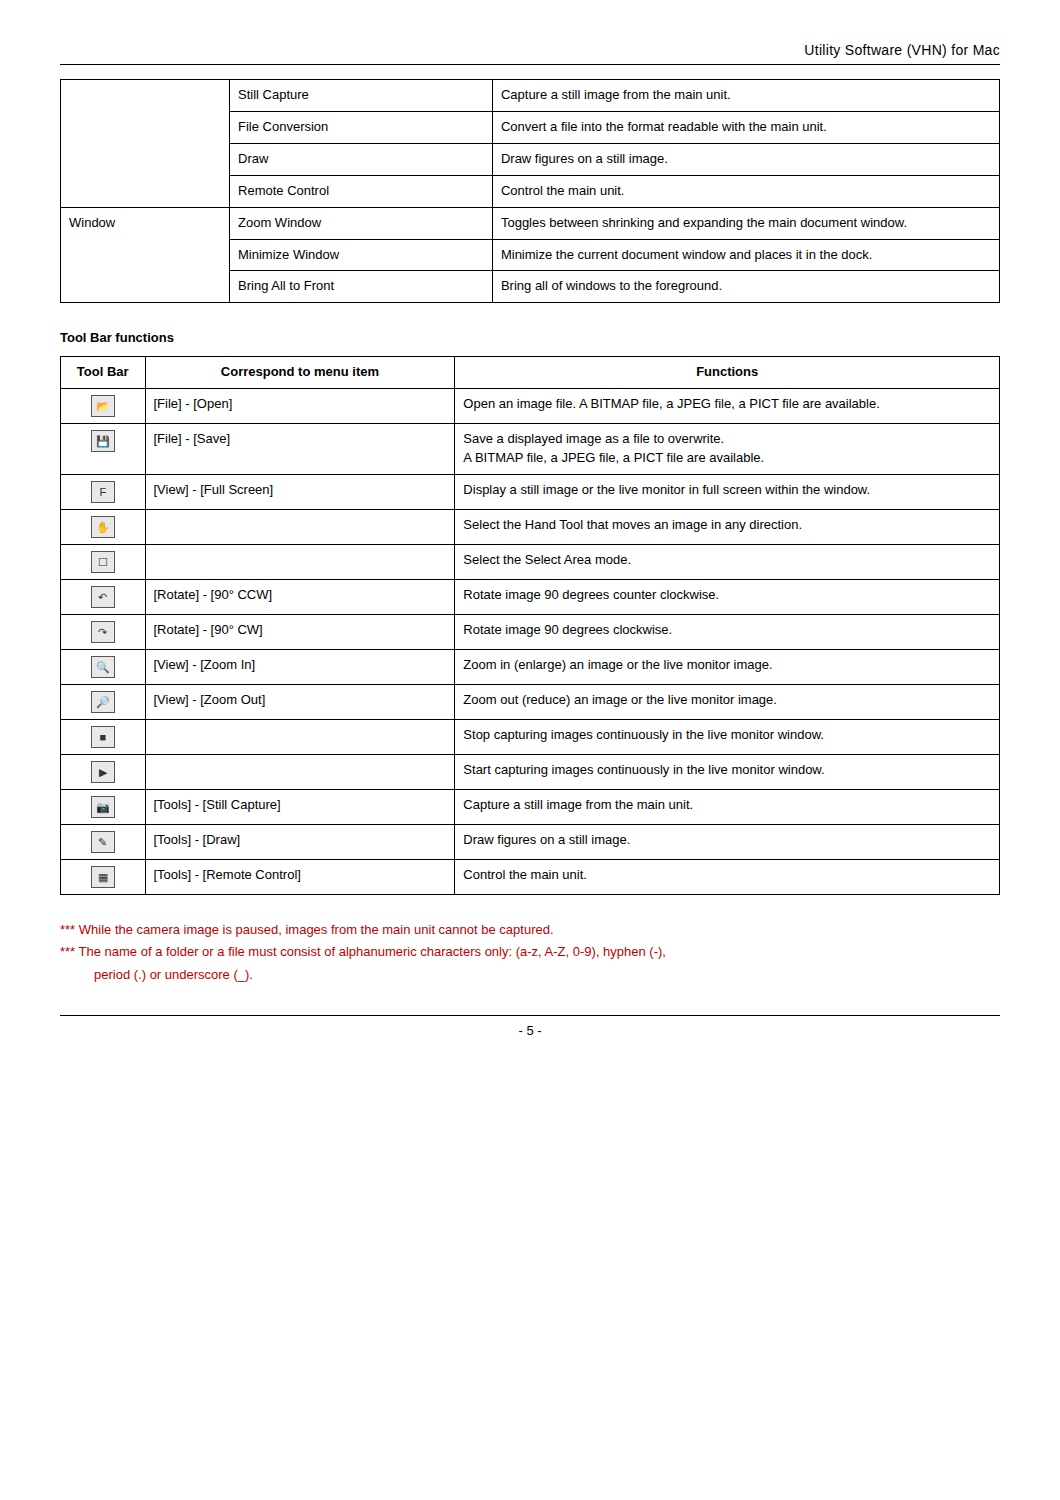Utility Software (VHN) for Mac
| | Still Capture | Capture a still image from the main unit. |
| File Conversion | Convert a file into the format readable with the main unit. |
| Draw | Draw figures on a still image. |
| Remote Control | Control the main unit. |
| Window | Zoom Window | Toggles between shrinking and expanding the main document window. |
| Minimize Window | Minimize the current document window and places it in the dock. |
| Bring All to Front | Bring all of windows to the foreground. |
Tool Bar functions
| Tool Bar | Correspond to menu item | Functions |
| --- | --- | --- |
| 📂 | [File] - [Open] | Open an image file. A BITMAP file, a JPEG file, a PICT file are available. |
| 💾 | [File] - [Save] | Save a displayed image as a file to overwrite. A BITMAP file, a JPEG file, a PICT file are available. |
| F | [View] - [Full Screen] | Display a still image or the live monitor in full screen within the window. |
| ✋ | | Select the Hand Tool that moves an image in any direction. |
| ☐ | | Select the Select Area mode. |
| ↶ | [Rotate] - [90° CCW] | Rotate image 90 degrees counter clockwise. |
| ↷ | [Rotate] - [90° CW] | Rotate image 90 degrees clockwise. |
| 🔍 | [View] - [Zoom In] | Zoom in (enlarge) an image or the live monitor image. |
| 🔎 | [View] - [Zoom Out] | Zoom out (reduce) an image or the live monitor image. |
| ■ | | Stop capturing images continuously in the live monitor window. |
| ▶ | | Start capturing images continuously in the live monitor window. |
| 📷 | [Tools] - [Still Capture] | Capture a still image from the main unit. |
| ✎ | [Tools] - [Draw] | Draw figures on a still image. |
| ▦ | [Tools] - [Remote Control] | Control the main unit. |
*** While the camera image is paused, images from the main unit cannot be captured.
*** The name of a folder or a file must consist of alphanumeric characters only: (a-z, A-Z, 0-9), hyphen (-),
period (.) or underscore (_).
- 5 -